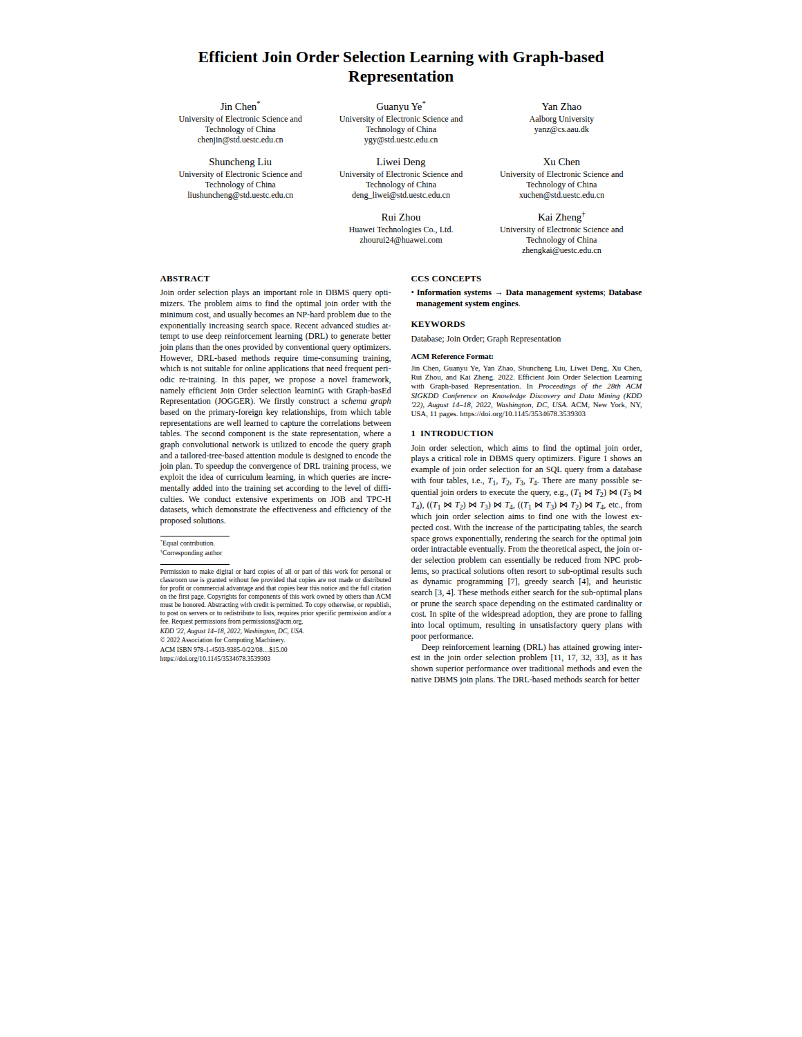Efficient Join Order Selection Learning with Graph-based
Representation
| Jin Chen * University of Electronic Science and Technology of China chenjin@std.uestc.edu.cn | Guanyu Ye * University of Electronic Science and Technology of China ygy@std.uestc.edu.cn | Yan Zhao Aalborg University yanz@cs.aau.dk |
| Shuncheng Liu University of Electronic Science and Technology of China liushuncheng@std.uestc.edu.cn | Liwei Deng University of Electronic Science and Technology of China deng_liwei@std.uestc.edu.cn | Xu Chen University of Electronic Science and Technology of China xuchen@std.uestc.edu.cn |
| | Rui Zhou Huawei Technologies Co., Ltd. zhourui24@huawei.com | Kai Zheng † University of Electronic Science and Technology of China zhengkai@uestc.edu.cn |
ABSTRACT
Join order selection plays an important role in DBMS query optimizers. The problem aims to find the optimal join order with the minimum cost, and usually becomes an NP-hard problem due to the exponentially increasing search space. Recent advanced studies attempt to use deep reinforcement learning (DRL) to generate better join plans than the ones provided by conventional query optimizers. However, DRL-based methods require time-consuming training, which is not suitable for online applications that need frequent periodic re-training. In this paper, we propose a novel framework, namely efficient Join Order selection learninG with Graph-basEd Representation (JOGGER). We firstly construct a schema graph based on the primary-foreign key relationships, from which table representations are well learned to capture the correlations between tables. The second component is the state representation, where a graph convolutional network is utilized to encode the query graph and a tailored-tree-based attention module is designed to encode the join plan. To speedup the convergence of DRL training process, we exploit the idea of curriculum learning, in which queries are incrementally added into the training set according to the level of difficulties. We conduct extensive experiments on JOB and TPC-H datasets, which demonstrate the effectiveness and efficiency of the proposed solutions.
*Equal contribution.
†Corresponding author
Permission to make digital or hard copies of all or part of this work for personal or classroom use is granted without fee provided that copies are not made or distributed for profit or commercial advantage and that copies bear this notice and the full citation on the first page. Copyrights for components of this work owned by others than ACM must be honored. Abstracting with credit is permitted. To copy otherwise, or republish, to post on servers or to redistribute to lists, requires prior specific permission and/or a fee. Request permissions from permissions@acm.org.
KDD '22, August 14–18, 2022, Washington, DC, USA.
© 2022 Association for Computing Machinery.
ACM ISBN 978-1-4503-9385-0/22/08…$15.00
https://doi.org/10.1145/3534678.3539303
CCS CONCEPTS
• Information systems → Data management systems; Database management system engines.
KEYWORDS
Database; Join Order; Graph Representation
ACM Reference Format: Jin Chen, Guanyu Ye, Yan Zhao, Shuncheng Liu, Liwei Deng, Xu Chen, Rui Zhou, and Kai Zheng. 2022. Efficient Join Order Selection Learning with Graph-based Representation. In Proceedings of the 28th ACM SIGKDD Conference on Knowledge Discovery and Data Mining (KDD '22), August 14–18, 2022, Washington, DC, USA. ACM, New York, NY, USA, 11 pages. https://doi.org/10.1145/3534678.3539303
1 INTRODUCTION
Join order selection, which aims to find the optimal join order, plays a critical role in DBMS query optimizers. Figure 1 shows an example of join order selection for an SQL query from a database with four tables, i.e., T1, T2, T3, T4. There are many possible sequential join orders to execute the query, e.g., (T1 ⋈ T2) ⋈ (T3 ⋈ T4), ((T1 ⋈ T2) ⋈ T3) ⋈ T4, ((T1 ⋈ T3) ⋈ T2) ⋈ T4, etc., from which join order selection aims to find one with the lowest expected cost. With the increase of the participating tables, the search space grows exponentially, rendering the search for the optimal join order intractable eventually. From the theoretical aspect, the join order selection problem can essentially be reduced from NPC problems, so practical solutions often resort to sub-optimal results such as dynamic programming [7], greedy search [4], and heuristic search [3, 4]. These methods either search for the sub-optimal plans or prune the search space depending on the estimated cardinality or cost. In spite of the widespread adoption, they are prone to falling into local optimum, resulting in unsatisfactory query plans with poor performance.
Deep reinforcement learning (DRL) has attained growing interest in the join order selection problem [11, 17, 32, 33], as it has shown superior performance over traditional methods and even the native DBMS join plans. The DRL-based methods search for better